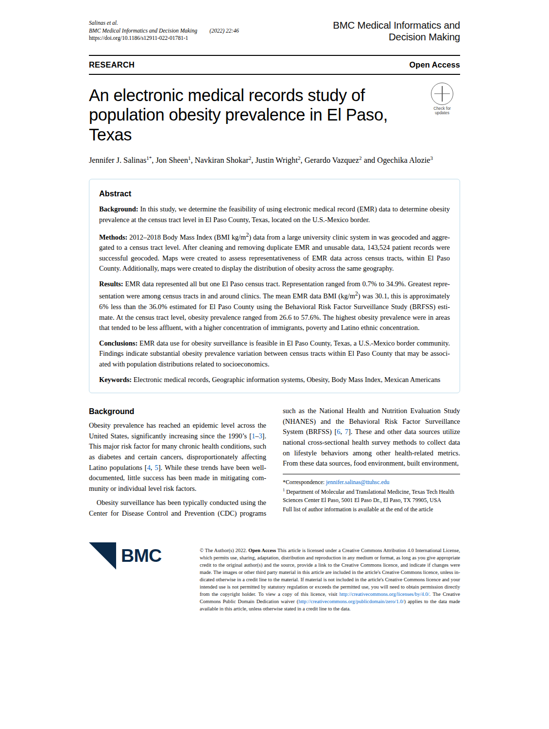Salinas et al.
BMC Medical Informatics and Decision Making(2022) 22:46
https://doi.org/10.1186/s12911-022-01781-1
BMC Medical Informatics and Decision Making
RESEARCH Open Access
Check for updates
An electronic medical records study of population obesity prevalence in El Paso, Texas
Jennifer J. Salinas1*, Jon Sheen1, Navkiran Shokar2, Justin Wright2, Gerardo Vazquez2 and Ogechika Alozie3
Abstract
Background: In this study, we determine the feasibility of using electronic medical record (EMR) data to determine obesity prevalence at the census tract level in El Paso County, Texas, located on the U.S.-Mexico border.
Methods: 2012–2018 Body Mass Index (BMI kg/m2) data from a large university clinic system in was geocoded and aggregated to a census tract level. After cleaning and removing duplicate EMR and unusable data, 143,524 patient records were successful geocoded. Maps were created to assess representativeness of EMR data across census tracts, within El Paso County. Additionally, maps were created to display the distribution of obesity across the same geography.
Results: EMR data represented all but one El Paso census tract. Representation ranged from 0.7% to 34.9%. Greatest representation were among census tracts in and around clinics. The mean EMR data BMI (kg/m2) was 30.1, this is approximately 6% less than the 36.0% estimated for El Paso County using the Behavioral Risk Factor Surveillance Study (BRFSS) estimate. At the census tract level, obesity prevalence ranged from 26.6 to 57.6%. The highest obesity prevalence were in areas that tended to be less affluent, with a higher concentration of immigrants, poverty and Latino ethnic concentration.
Conclusions: EMR data use for obesity surveillance is feasible in El Paso County, Texas, a U.S.-Mexico border community. Findings indicate substantial obesity prevalence variation between census tracts within El Paso County that may be associated with population distributions related to socioeconomics.
Keywords: Electronic medical records, Geographic information systems, Obesity, Body Mass Index, Mexican Americans
Background
Obesity prevalence has reached an epidemic level across the United States, significantly increasing since the 1990’s [1–3]. This major risk factor for many chronic health conditions, such as diabetes and certain cancers, disproportionately affecting Latino populations [4, 5]. While these trends have been well-documented, little success has been made in mitigating community or individual level risk factors.
Obesity surveillance has been typically conducted using the Center for Disease Control and Prevention (CDC) programs such as the National Health and Nutrition Evaluation Study (NHANES) and the Behavioral Risk Factor Surveillance System (BRFSS) [6, 7]. These and other data sources utilize national cross-sectional health survey methods to collect data on lifestyle behaviors among other health-related metrics. From these data sources, food environment, built environment,
*Correspondence: jennifer.salinas@ttuhsc.edu
1 Department of Molecular and Translational Medicine, Texas Tech Health Sciences Center El Paso, 5001 El Paso Dr., El Paso, TX 79905, USA
Full list of author information is available at the end of the article
BMC
© The Author(s) 2022. Open Access This article is licensed under a Creative Commons Attribution 4.0 International License, which permits use, sharing, adaptation, distribution and reproduction in any medium or format, as long as you give appropriate credit to the original author(s) and the source, provide a link to the Creative Commons licence, and indicate if changes were made. The images or other third party material in this article are included in the article's Creative Commons licence, unless indicated otherwise in a credit line to the material. If material is not included in the article's Creative Commons licence and your intended use is not permitted by statutory regulation or exceeds the permitted use, you will need to obtain permission directly from the copyright holder. To view a copy of this licence, visit http://creativecommons.org/licenses/by/4.0/. The Creative Commons Public Domain Dedication waiver (http://creativecommons.org/publicdomain/zero/1.0/) applies to the data made available in this article, unless otherwise stated in a credit line to the data.